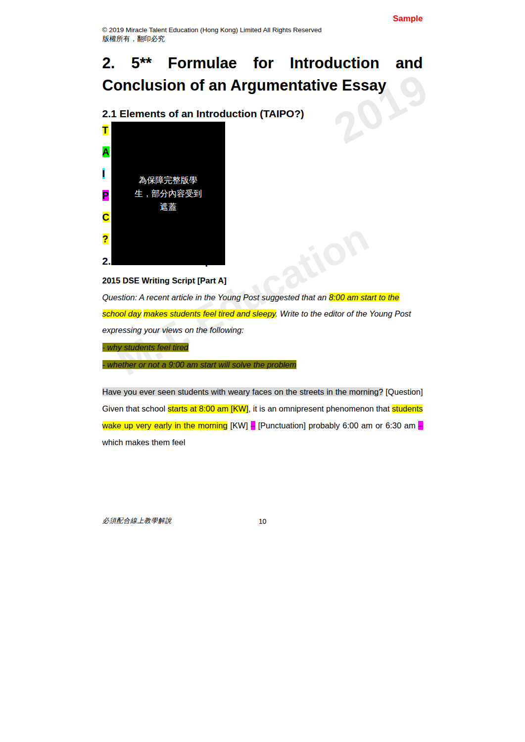2019
M.T. Education
Sample
© 2019 Miracle Talent Education (Hong Kong) Limited All Rights Reserved
版權所有，翻印必究
2. 5** Formulae for Introduction and Conclusion of an Argumentative Essay
2.1 Elements of an Introduction (TAIPO?)
T
A
I
P
C
?
為保障完整版學
生，部分內容受到
遮蓋
2.2 Introduction Sample
2015 DSE Writing Script [Part A]
Question: A recent article in the Young Post suggested that an 8:00 am start to the school day makes students feel tired and sleepy. Write to the editor of the Young Post expressing your views on the following:
- why students feel tired
- whether or not a 9:00 am start will solve the problem
Have you ever seen students with weary faces on the streets in the morning? [Question] Given that school starts at 8:00 am [KW], it is an omnipresent phenomenon that students wake up very early in the morning [KW] – [Punctuation] probably 6:00 am or 6:30 am – which makes them feel
必須配合線上教學解說
10